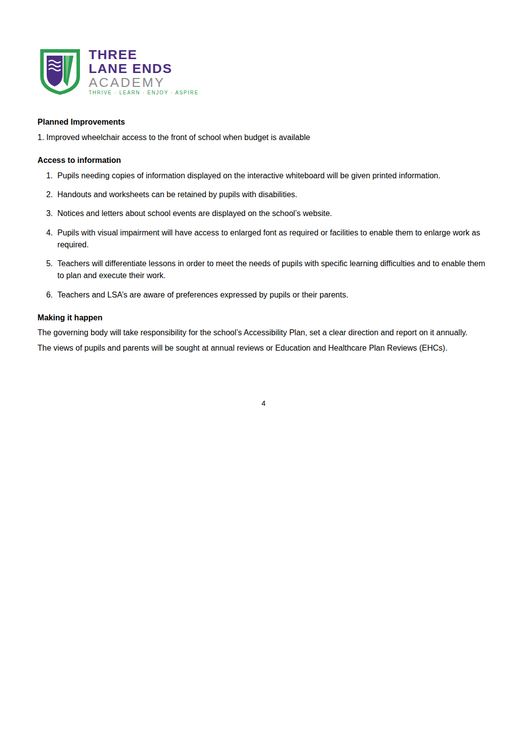THREE
LANE ENDS
ACADEMY
THRIVE · LEARN · ENJOY · ASPIRE
Planned Improvements
1. Improved wheelchair access to the front of school when budget is available
Access to information
Pupils needing copies of information displayed on the interactive whiteboard will be given printed information.
Handouts and worksheets can be retained by pupils with disabilities.
Notices and letters about school events are displayed on the school’s website.
Pupils with visual impairment will have access to enlarged font as required or facilities to enable them to enlarge work as required.
Teachers will differentiate lessons in order to meet the needs of pupils with specific learning difficulties and to enable them to plan and execute their work.
Teachers and LSA’s are aware of preferences expressed by pupils or their parents.
Making it happen
The governing body will take responsibility for the school’s Accessibility Plan, set a clear direction and report on it annually.
The views of pupils and parents will be sought at annual reviews or Education and Healthcare Plan Reviews (EHCs).
4